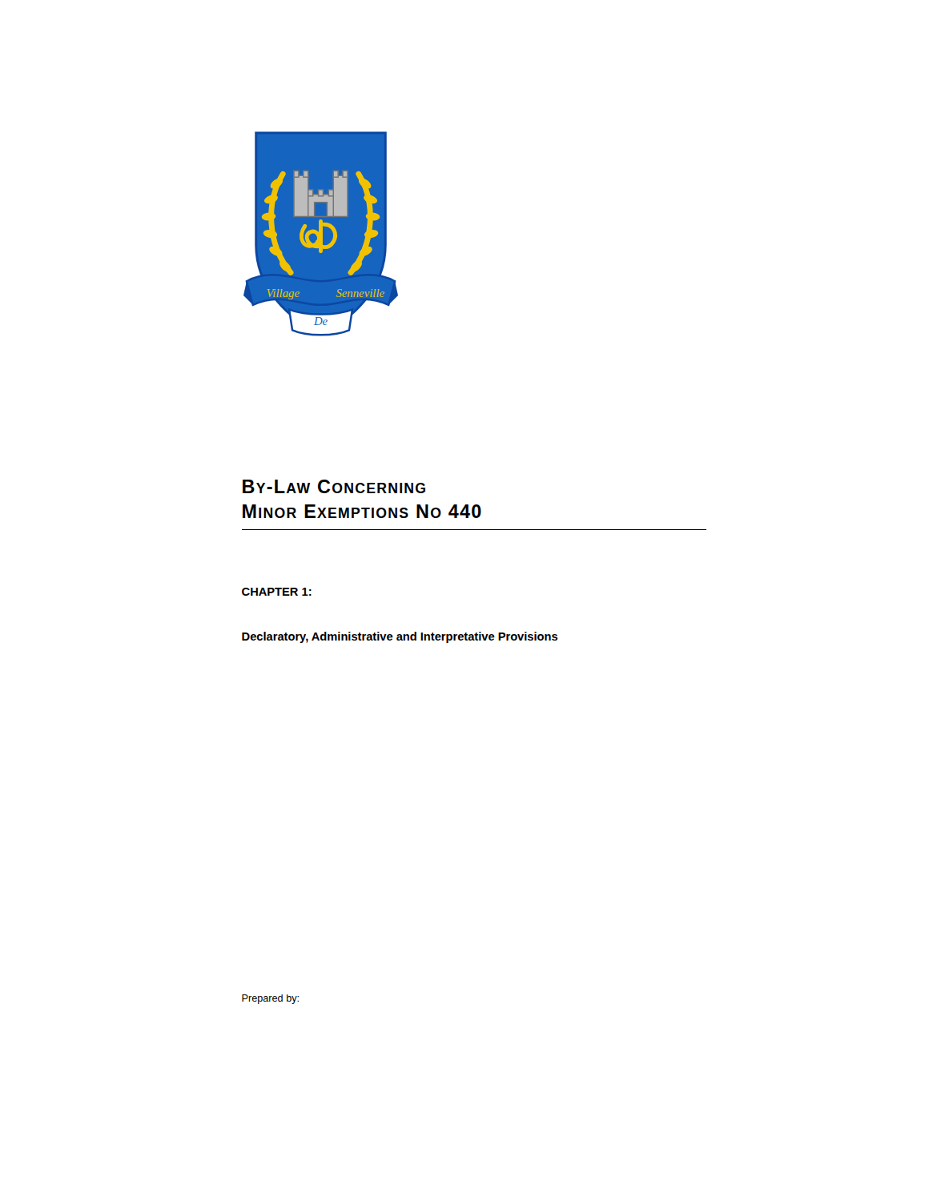Village Senneville De
BY-LAW CONCERNING
MINOR EXEMPTIONS NO 440
CHAPTER 1:
Declaratory, Administrative and Interpretative Provisions
Prepared by: